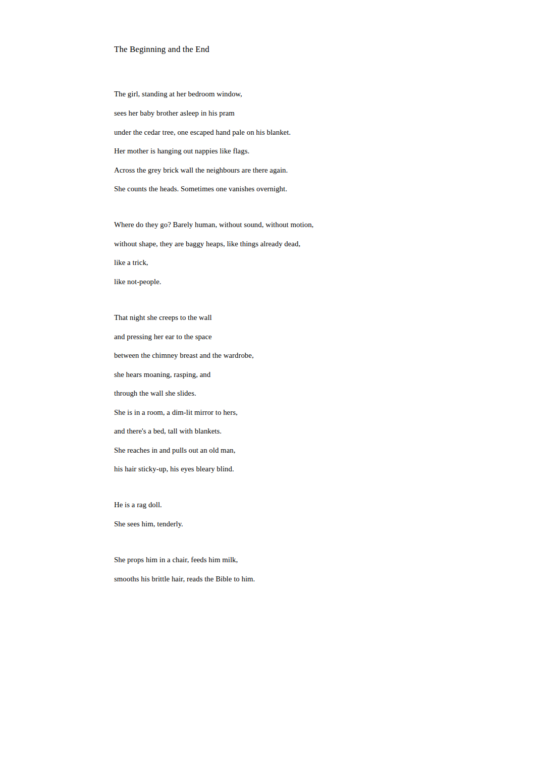The Beginning and the End
The girl, standing at her bedroom window,
sees her baby brother asleep in his pram
under the cedar tree, one escaped hand pale on his blanket.
Her mother is hanging out nappies like flags.
Across the grey brick wall the neighbours are there again.
She counts the heads. Sometimes one vanishes overnight.
Where do they go? Barely human, without sound, without motion,
without shape, they are baggy heaps, like things already dead,
like a trick,
like not-people.
That night she creeps to the wall
and pressing her ear to the space
between the chimney breast and the wardrobe,
she hears moaning, rasping, and
through the wall she slides.
She is in a room, a dim-lit mirror to hers,
and there's a bed, tall with blankets.
She reaches in and pulls out an old man,
his hair sticky-up, his eyes bleary blind.
He is a rag doll.
She sees him, tenderly.
She props him in a chair, feeds him milk,
smooths his brittle hair, reads the Bible to him.